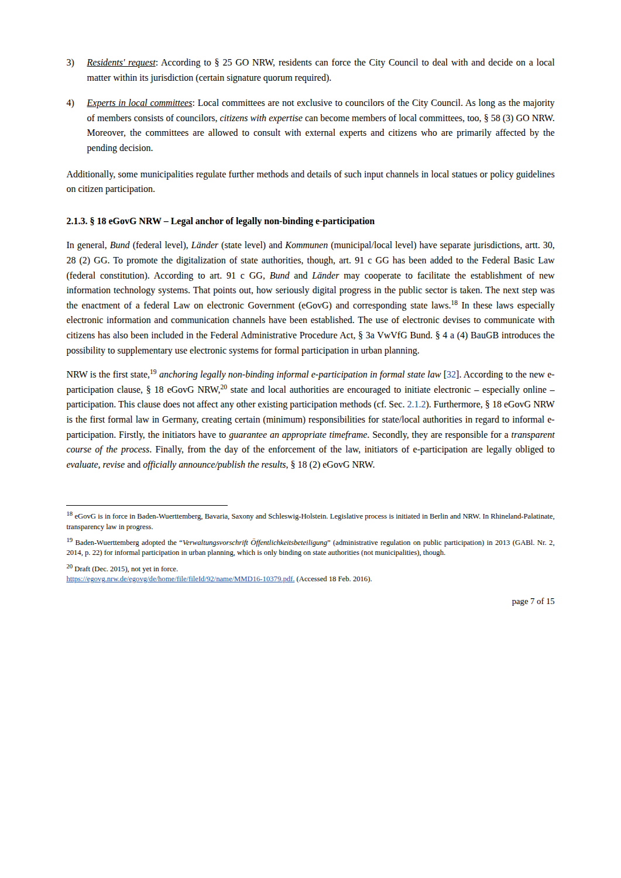3) Residents' request: According to § 25 GO NRW, residents can force the City Council to deal with and decide on a local matter within its jurisdiction (certain signature quorum required).
4) Experts in local committees: Local committees are not exclusive to councilors of the City Council. As long as the majority of members consists of councilors, citizens with expertise can become members of local committees, too, § 58 (3) GO NRW. Moreover, the committees are allowed to consult with external experts and citizens who are primarily affected by the pending decision.
Additionally, some municipalities regulate further methods and details of such input channels in local statues or policy guidelines on citizen participation.
2.1.3. § 18 eGovG NRW – Legal anchor of legally non-binding e-participation
In general, Bund (federal level), Länder (state level) and Kommunen (municipal/local level) have separate jurisdictions, artt. 30, 28 (2) GG. To promote the digitalization of state authorities, though, art. 91 c GG has been added to the Federal Basic Law (federal constitution). According to art. 91 c GG, Bund and Länder may cooperate to facilitate the establishment of new information technology systems. That points out, how seriously digital progress in the public sector is taken. The next step was the enactment of a federal Law on electronic Government (eGovG) and corresponding state laws.18 In these laws especially electronic information and communication channels have been established. The use of electronic devises to communicate with citizens has also been included in the Federal Administrative Procedure Act, § 3a VwVfG Bund. § 4 a (4) BauGB introduces the possibility to supplementary use electronic systems for formal participation in urban planning.
NRW is the first state,19 anchoring legally non-binding informal e-participation in formal state law [32]. According to the new e-participation clause, § 18 eGovG NRW,20 state and local authorities are encouraged to initiate electronic – especially online – participation. This clause does not affect any other existing participation methods (cf. Sec. 2.1.2). Furthermore, § 18 eGovG NRW is the first formal law in Germany, creating certain (minimum) responsibilities for state/local authorities in regard to informal e-participation. Firstly, the initiators have to guarantee an appropriate timeframe. Secondly, they are responsible for a transparent course of the process. Finally, from the day of the enforcement of the law, initiators of e-participation are legally obliged to evaluate, revise and officially announce/publish the results, § 18 (2) eGovG NRW.
18 eGovG is in force in Baden-Wuerttemberg, Bavaria, Saxony and Schleswig-Holstein. Legislative process is initiated in Berlin and NRW. In Rhineland-Palatinate, transparency law in progress.
19 Baden-Wuerttemberg adopted the “Verwaltungsvorschrift Öffentlichkeitsbeteiligung” (administrative regulation on public participation) in 2013 (GABl. Nr. 2, 2014, p. 22) for informal participation in urban planning, which is only binding on state authorities (not municipalities), though.
20 Draft (Dec. 2015), not yet in force.
https://egovg.nrw.de/egovg/de/home/file/fileId/92/name/MMD16-10379.pdf. (Accessed 18 Feb. 2016).
page 7 of 15